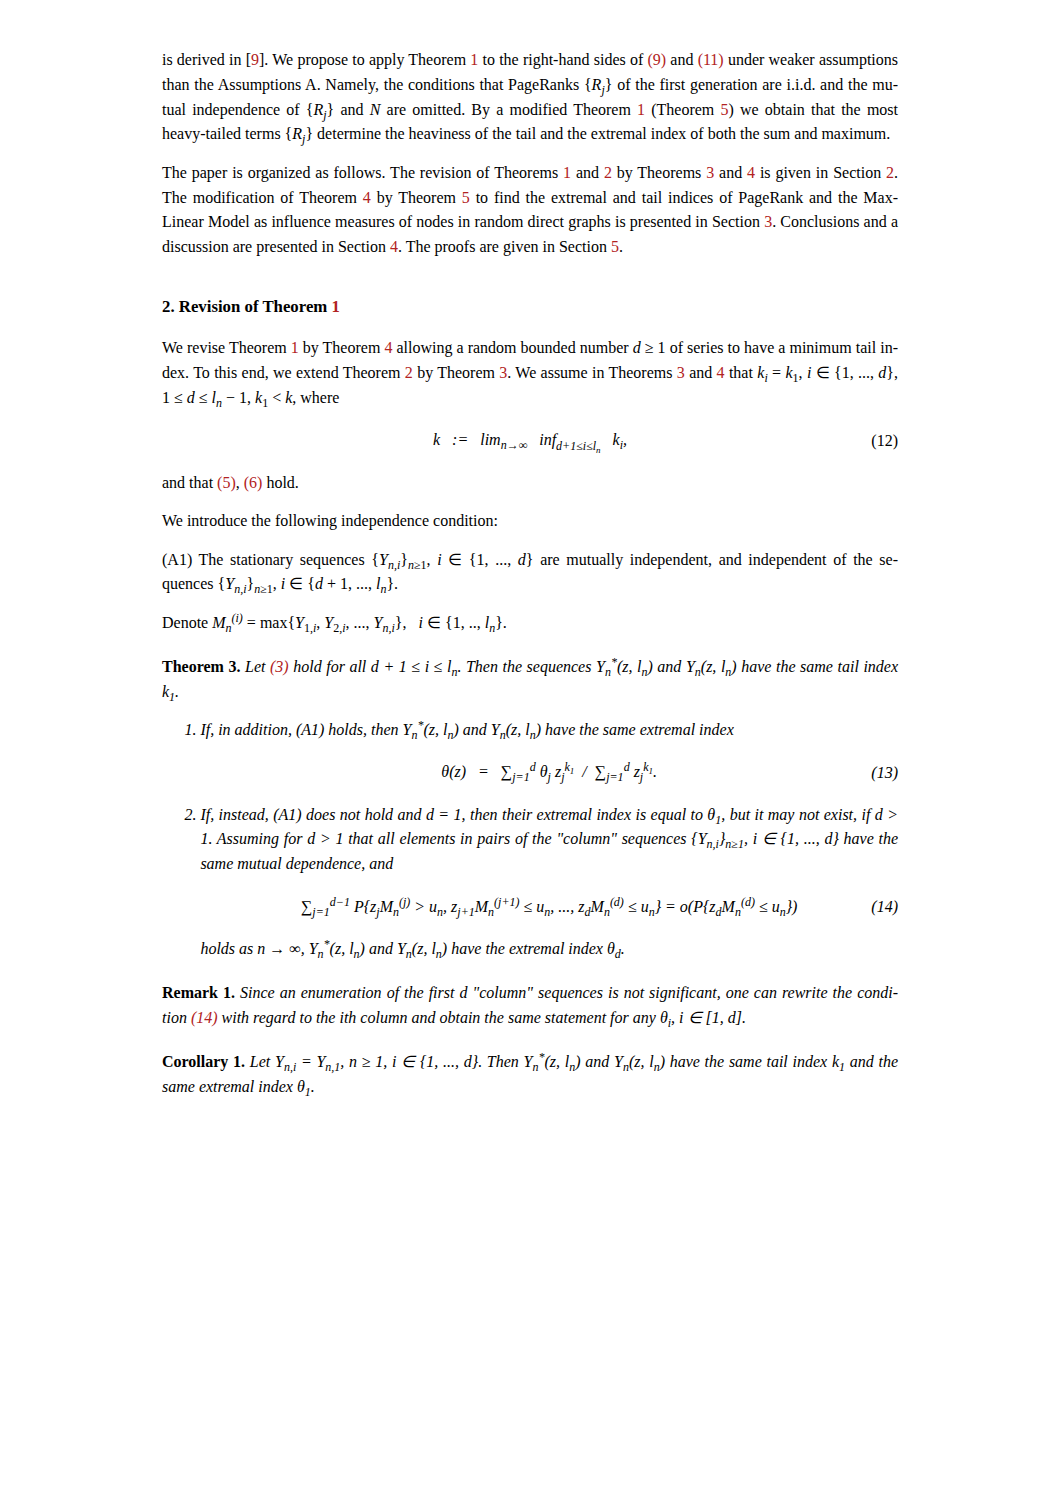is derived in [9]. We propose to apply Theorem 1 to the right-hand sides of (9) and (11) under weaker assumptions than the Assumptions A. Namely, the conditions that PageRanks {Rj} of the first generation are i.i.d. and the mutual independence of {Rj} and N are omitted. By a modified Theorem 1 (Theorem 5) we obtain that the most heavy-tailed terms {Rj} determine the heaviness of the tail and the extremal index of both the sum and maximum.
The paper is organized as follows. The revision of Theorems 1 and 2 by Theorems 3 and 4 is given in Section 2. The modification of Theorem 4 by Theorem 5 to find the extremal and tail indices of PageRank and the Max-Linear Model as influence measures of nodes in random direct graphs is presented in Section 3. Conclusions and a discussion are presented in Section 4. The proofs are given in Section 5.
2. Revision of Theorem 1
We revise Theorem 1 by Theorem 4 allowing a random bounded number d ≥ 1 of series to have a minimum tail index. To this end, we extend Theorem 2 by Theorem 3. We assume in Theorems 3 and 4 that ki = k1, i ∈ {1, ..., d}, 1 ≤ d ≤ ln − 1, k1 < k, where
k := limn→∞ infd+1≤i≤ln ki, (12)
and that (5), (6) hold.
We introduce the following independence condition:
(A1) The stationary sequences {Yn,i}n≥1, i ∈ {1, ..., d} are mutually independent, and independent of the sequences {Yn,i}n≥1, i ∈ {d + 1, ..., ln}.
Denote Mn(i) = max{Y1,i, Y2,i, ..., Yn,i}, i ∈ {1, .., ln}.
Theorem 3. Let (3) hold for all d + 1 ≤ i ≤ ln. Then the sequences Yn*(z, ln) and Yn(z, ln) have the same tail index k1.
If, in addition, (A1) holds, then Yn*(z, ln) and Yn(z, ln) have the same extremal index
θ(z) = ∑j=1d θj zjk1 / ∑j=1d zjk1. (13)
If, instead, (A1) does not hold and d = 1, then their extremal index is equal to θ1, but it may not exist, if d > 1. Assuming for d > 1 that all elements in pairs of the "column" sequences {Yn,i}n≥1, i ∈ {1, ..., d} have the same mutual dependence, and
∑j=1d−1 P{zjMn(j) > un, zj+1Mn(j+1) ≤ un, ..., zdMn(d) ≤ un} = o(P{zdMn(d) ≤ un}) (14)
holds as n → ∞, Yn*(z, ln) and Yn(z, ln) have the extremal index θd.
Remark 1. Since an enumeration of the first d "column" sequences is not significant, one can rewrite the condition (14) with regard to the ith column and obtain the same statement for any θi, i ∈ [1, d].
Corollary 1. Let Yn,i = Yn,1, n ≥ 1, i ∈ {1, ..., d}. Then Yn*(z, ln) and Yn(z, ln) have the same tail index k1 and the same extremal index θ1.